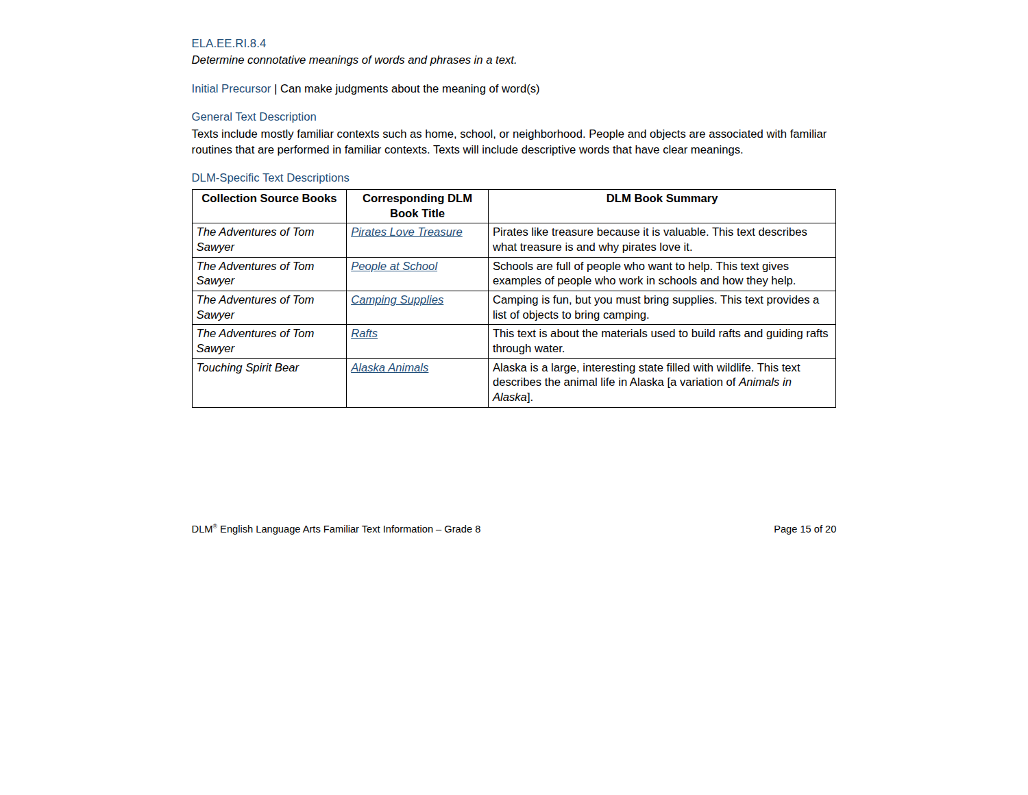ELA.EE.RI.8.4
Determine connotative meanings of words and phrases in a text.
Initial Precursor | Can make judgments about the meaning of word(s)
General Text Description
Texts include mostly familiar contexts such as home, school, or neighborhood. People and objects are associated with familiar routines that are performed in familiar contexts. Texts will include descriptive words that have clear meanings.
DLM-Specific Text Descriptions
| Collection Source Books | Corresponding DLM Book Title | DLM Book Summary |
| --- | --- | --- |
| The Adventures of Tom Sawyer | Pirates Love Treasure | Pirates like treasure because it is valuable. This text describes what treasure is and why pirates love it. |
| The Adventures of Tom Sawyer | People at School | Schools are full of people who want to help. This text gives examples of people who work in schools and how they help. |
| The Adventures of Tom Sawyer | Camping Supplies | Camping is fun, but you must bring supplies. This text provides a list of objects to bring camping. |
| The Adventures of Tom Sawyer | Rafts | This text is about the materials used to build rafts and guiding rafts through water. |
| Touching Spirit Bear | Alaska Animals | Alaska is a large, interesting state filled with wildlife. This text describes the animal life in Alaska [a variation of Animals in Alaska ]. |
DLM® English Language Arts Familiar Text Information – Grade 8
Page 15 of 20